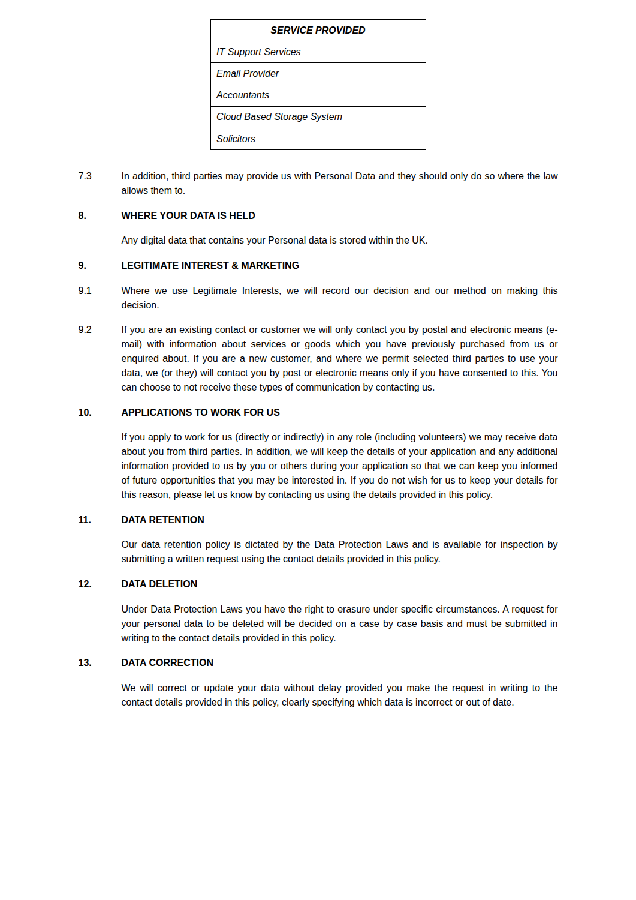| SERVICE PROVIDED |
| --- |
| IT Support Services |
| Email Provider |
| Accountants |
| Cloud Based Storage System |
| Solicitors |
7.3
In addition, third parties may provide us with Personal Data and they should only do so where the law allows them to.
8.
Where your data is held
Any digital data that contains your Personal data is stored within the UK.
9.
Legitimate interest & marketing
9.1
Where we use Legitimate Interests, we will record our decision and our method on making this decision.
9.2
If you are an existing contact or customer we will only contact you by postal and electronic means (e-mail) with information about services or goods which you have previously purchased from us or enquired about. If you are a new customer, and where we permit selected third parties to use your data, we (or they) will contact you by post or electronic means only if you have consented to this. You can choose to not receive these types of communication by contacting us.
10.
Applications to work for us
If you apply to work for us (directly or indirectly) in any role (including volunteers) we may receive data about you from third parties. In addition, we will keep the details of your application and any additional information provided to us by you or others during your application so that we can keep you informed of future opportunities that you may be interested in. If you do not wish for us to keep your details for this reason, please let us know by contacting us using the details provided in this policy.
11.
Data retention
Our data retention policy is dictated by the Data Protection Laws and is available for inspection by submitting a written request using the contact details provided in this policy.
12.
Data deletion
Under Data Protection Laws you have the right to erasure under specific circumstances. A request for your personal data to be deleted will be decided on a case by case basis and must be submitted in writing to the contact details provided in this policy.
13.
Data correction
We will correct or update your data without delay provided you make the request in writing to the contact details provided in this policy, clearly specifying which data is incorrect or out of date.